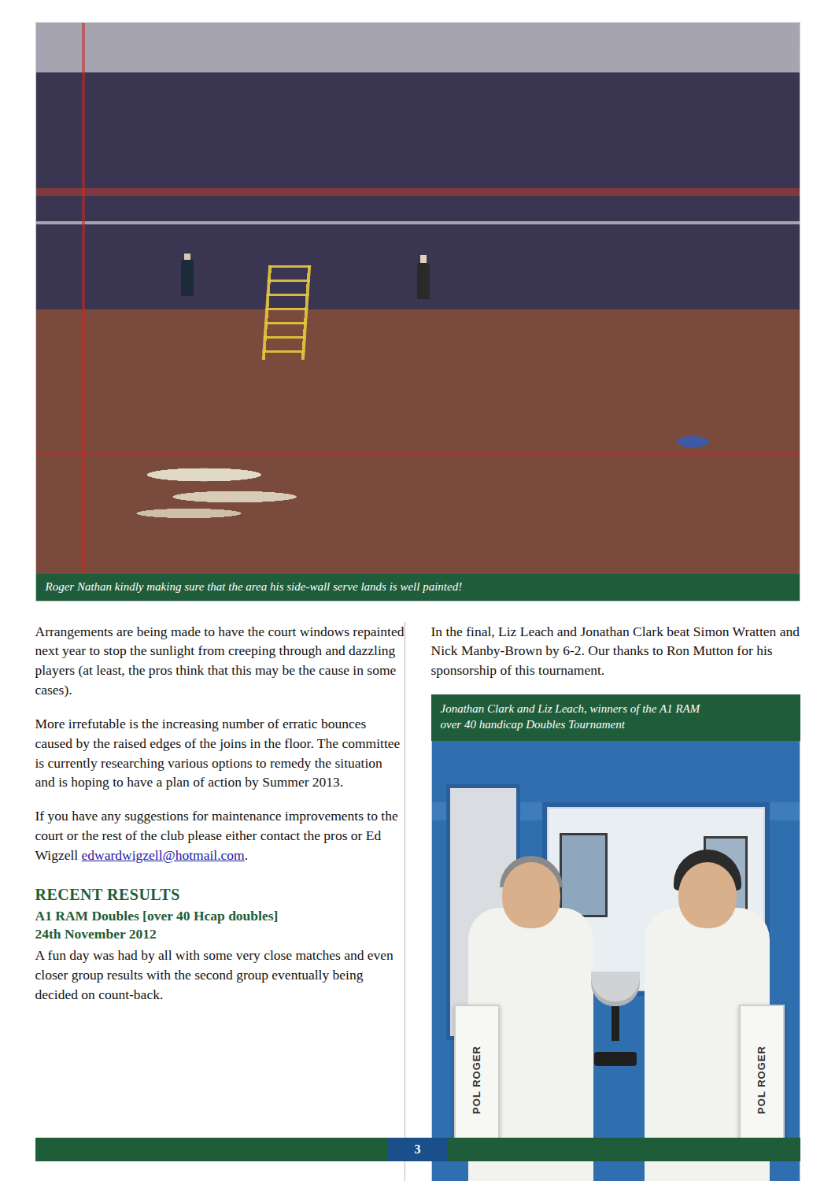Roger Nathan kindly making sure that the area his side-wall serve lands is well painted!
Arrangements are being made to have the court windows repainted next year to stop the sunlight from creeping through and dazzling players (at least, the pros think that this may be the cause in some cases).
More irrefutable is the increasing number of erratic bounces caused by the raised edges of the joins in the floor. The committee is currently researching various options to remedy the situation and is hoping to have a plan of action by Summer 2013.
If you have any suggestions for maintenance improvements to the court or the rest of the club please either contact the pros or Ed Wigzell edwardwigzell@hotmail.com.
RECENT RESULTS
A1 RAM Doubles [over 40 Hcap doubles]
24th November 2012
A fun day was had by all with some very close matches and even closer group results with the second group eventually being decided on count-back.
In the final, Liz Leach and Jonathan Clark beat Simon Wratten and Nick Manby-Brown by 6-2. Our thanks to Ron Mutton for his sponsorship of this tournament.
Jonathan Clark and Liz Leach, winners of the A1 RAM
over 40 handicap Doubles Tournament
POL ROGER
POL ROGER
3